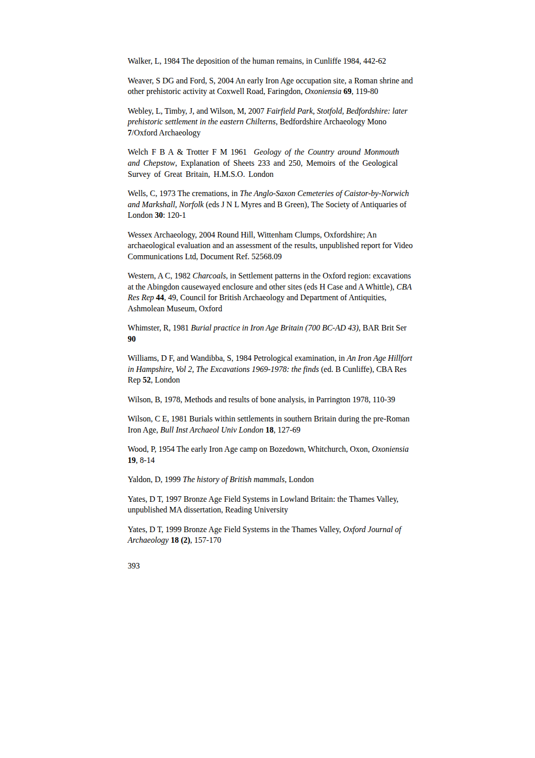Walker, L, 1984 The deposition of the human remains, in Cunliffe 1984, 442-62
Weaver, S DG and Ford, S, 2004 An early Iron Age occupation site, a Roman shrine and other prehistoric activity at Coxwell Road, Faringdon, Oxoniensia 69, 119-80
Webley, L, Timby, J, and Wilson, M, 2007 Fairfield Park, Stotfold, Bedfordshire: later prehistoric settlement in the eastern Chilterns, Bedfordshire Archaeology Mono 7/Oxford Archaeology
Welch F B A & Trotter F M 1961 Geology of the Country around Monmouth and Chepstow, Explanation of Sheets 233 and 250, Memoirs of the Geological Survey of Great Britain, H.M.S.O. London
Wells, C, 1973 The cremations, in The Anglo-Saxon Cemeteries of Caistor-by-Norwich and Markshall, Norfolk (eds J N L Myres and B Green), The Society of Antiquaries of London 30: 120-1
Wessex Archaeology, 2004 Round Hill, Wittenham Clumps, Oxfordshire; An archaeological evaluation and an assessment of the results, unpublished report for Video Communications Ltd, Document Ref. 52568.09
Western, A C, 1982 Charcoals, in Settlement patterns in the Oxford region: excavations at the Abingdon causewayed enclosure and other sites (eds H Case and A Whittle), CBA Res Rep 44, 49, Council for British Archaeology and Department of Antiquities, Ashmolean Museum, Oxford
Whimster, R, 1981 Burial practice in Iron Age Britain (700 BC-AD 43), BAR Brit Ser 90
Williams, D F, and Wandibba, S, 1984 Petrological examination, in An Iron Age Hillfort in Hampshire, Vol 2, The Excavations 1969-1978: the finds (ed. B Cunliffe), CBA Res Rep 52, London
Wilson, B, 1978, Methods and results of bone analysis, in Parrington 1978, 110-39
Wilson, C E, 1981 Burials within settlements in southern Britain during the pre-Roman Iron Age, Bull Inst Archaeol Univ London 18, 127-69
Wood, P, 1954 The early Iron Age camp on Bozedown, Whitchurch, Oxon, Oxoniensia 19, 8-14
Yaldon, D, 1999 The history of British mammals, London
Yates, D T, 1997 Bronze Age Field Systems in Lowland Britain: the Thames Valley, unpublished MA dissertation, Reading University
Yates, D T, 1999 Bronze Age Field Systems in the Thames Valley, Oxford Journal of Archaeology 18 (2), 157-170
393